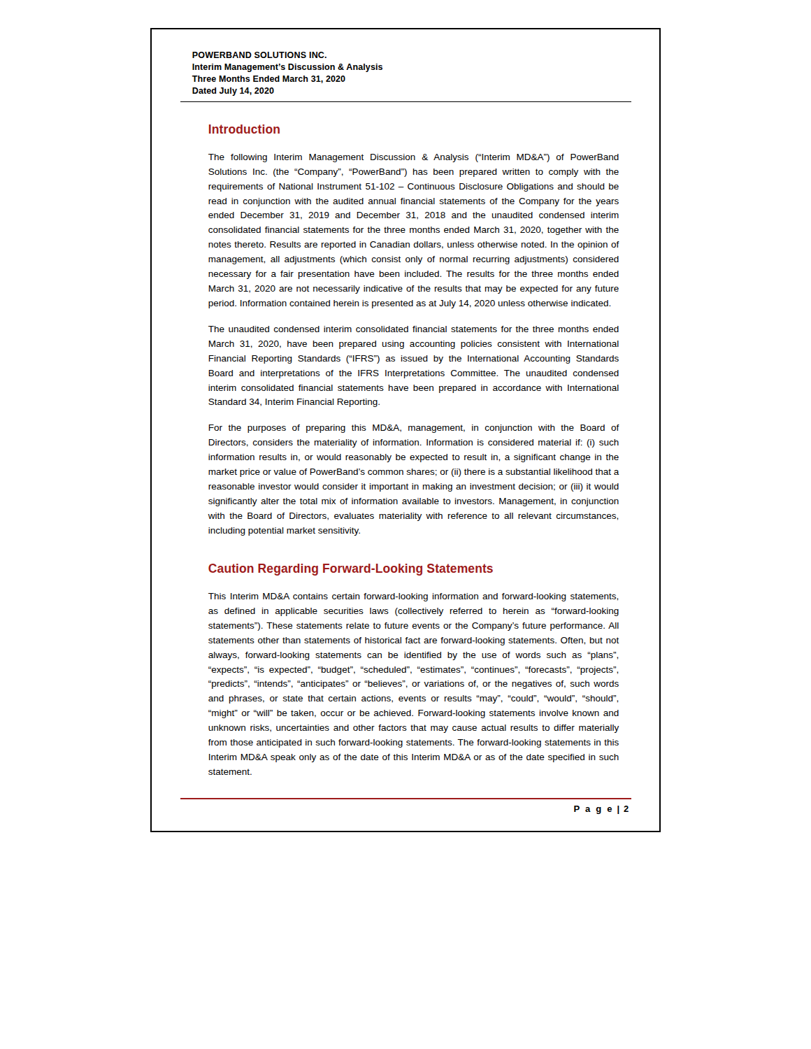POWERBAND SOLUTIONS INC.
Interim Management’s Discussion & Analysis
Three Months Ended March 31, 2020
Dated July 14, 2020
Introduction
The following Interim Management Discussion & Analysis (“Interim MD&A”) of PowerBand Solutions Inc. (the “Company”, “PowerBand”) has been prepared written to comply with the requirements of National Instrument 51-102 – Continuous Disclosure Obligations and should be read in conjunction with the audited annual financial statements of the Company for the years ended December 31, 2019 and December 31, 2018 and the unaudited condensed interim consolidated financial statements for the three months ended March 31, 2020, together with the notes thereto. Results are reported in Canadian dollars, unless otherwise noted. In the opinion of management, all adjustments (which consist only of normal recurring adjustments) considered necessary for a fair presentation have been included. The results for the three months ended March 31, 2020 are not necessarily indicative of the results that may be expected for any future period. Information contained herein is presented as at July 14, 2020 unless otherwise indicated.
The unaudited condensed interim consolidated financial statements for the three months ended March 31, 2020, have been prepared using accounting policies consistent with International Financial Reporting Standards (“IFRS”) as issued by the International Accounting Standards Board and interpretations of the IFRS Interpretations Committee. The unaudited condensed interim consolidated financial statements have been prepared in accordance with International Standard 34, Interim Financial Reporting.
For the purposes of preparing this MD&A, management, in conjunction with the Board of Directors, considers the materiality of information. Information is considered material if: (i) such information results in, or would reasonably be expected to result in, a significant change in the market price or value of PowerBand’s common shares; or (ii) there is a substantial likelihood that a reasonable investor would consider it important in making an investment decision; or (iii) it would significantly alter the total mix of information available to investors. Management, in conjunction with the Board of Directors, evaluates materiality with reference to all relevant circumstances, including potential market sensitivity.
Caution Regarding Forward-Looking Statements
This Interim MD&A contains certain forward-looking information and forward-looking statements, as defined in applicable securities laws (collectively referred to herein as “forward-looking statements”). These statements relate to future events or the Company’s future performance. All statements other than statements of historical fact are forward-looking statements. Often, but not always, forward-looking statements can be identified by the use of words such as “plans”, “expects”, “is expected”, “budget”, “scheduled”, “estimates”, “continues”, “forecasts”, “projects”, “predicts”, “intends”, “anticipates” or “believes”, or variations of, or the negatives of, such words and phrases, or state that certain actions, events or results “may”, “could”, “would”, “should”, “might” or “will” be taken, occur or be achieved. Forward-looking statements involve known and unknown risks, uncertainties and other factors that may cause actual results to differ materially from those anticipated in such forward-looking statements. The forward-looking statements in this Interim MD&A speak only as of the date of this Interim MD&A or as of the date specified in such statement.
P a g e | 2